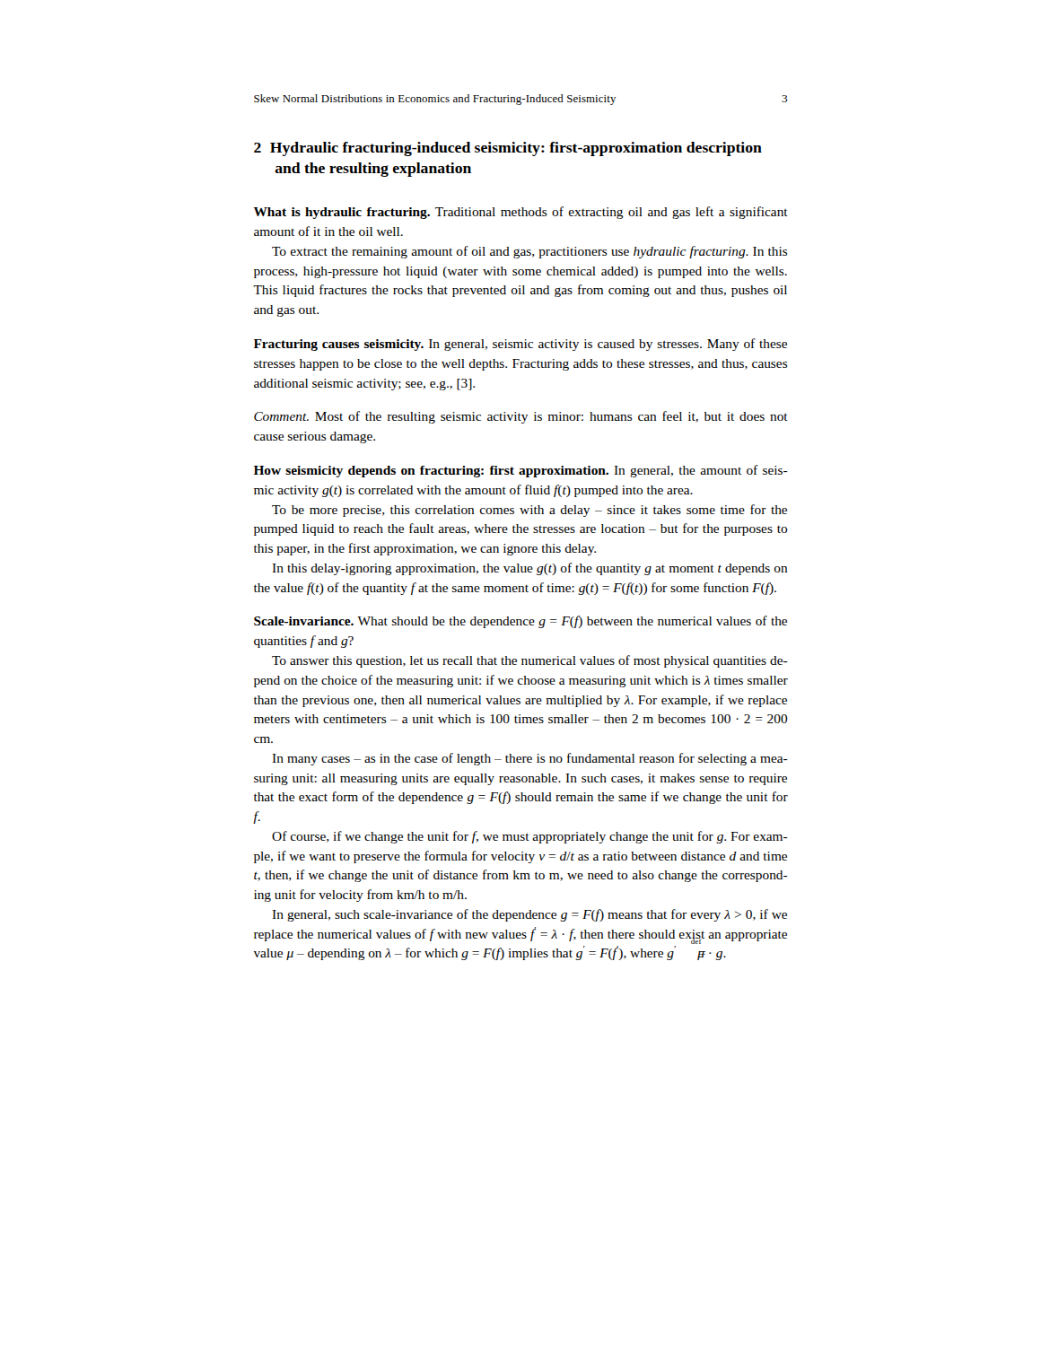Skew Normal Distributions in Economics and Fracturing-Induced Seismicity 3
2 Hydraulic fracturing-induced seismicity: first-approximation description and the resulting explanation
What is hydraulic fracturing. Traditional methods of extracting oil and gas left a significant amount of it in the oil well.
To extract the remaining amount of oil and gas, practitioners use hydraulic fracturing. In this process, high-pressure hot liquid (water with some chemical added) is pumped into the wells. This liquid fractures the rocks that prevented oil and gas from coming out and thus, pushes oil and gas out.
Fracturing causes seismicity. In general, seismic activity is caused by stresses. Many of these stresses happen to be close to the well depths. Fracturing adds to these stresses, and thus, causes additional seismic activity; see, e.g., [3].
Comment. Most of the resulting seismic activity is minor: humans can feel it, but it does not cause serious damage.
How seismicity depends on fracturing: first approximation. In general, the amount of seismic activity g(t) is correlated with the amount of fluid f(t) pumped into the area.
To be more precise, this correlation comes with a delay – since it takes some time for the pumped liquid to reach the fault areas, where the stresses are location – but for the purposes to this paper, in the first approximation, we can ignore this delay.
In this delay-ignoring approximation, the value g(t) of the quantity g at moment t depends on the value f(t) of the quantity f at the same moment of time: g(t) = F(f(t)) for some function F(f).
Scale-invariance. What should be the dependence g = F(f) between the numerical values of the quantities f and g?
To answer this question, let us recall that the numerical values of most physical quantities depend on the choice of the measuring unit: if we choose a measuring unit which is λ times smaller than the previous one, then all numerical values are multiplied by λ. For example, if we replace meters with centimeters – a unit which is 100 times smaller – then 2 m becomes 100 · 2 = 200 cm.
In many cases – as in the case of length – there is no fundamental reason for selecting a measuring unit: all measuring units are equally reasonable. In such cases, it makes sense to require that the exact form of the dependence g = F(f) should remain the same if we change the unit for f.
Of course, if we change the unit for f, we must appropriately change the unit for g. For example, if we want to preserve the formula for velocity v = d/t as a ratio between distance d and time t, then, if we change the unit of distance from km to m, we need to also change the corresponding unit for velocity from km/h to m/h.
In general, such scale-invariance of the dependence g = F(f) means that for every λ > 0, if we replace the numerical values of f with new values f′ = λ · f, then there should exist an appropriate value μ – depending on λ – for which g = F(f) implies that g′ = F(f′), where g′ def= μ · g.